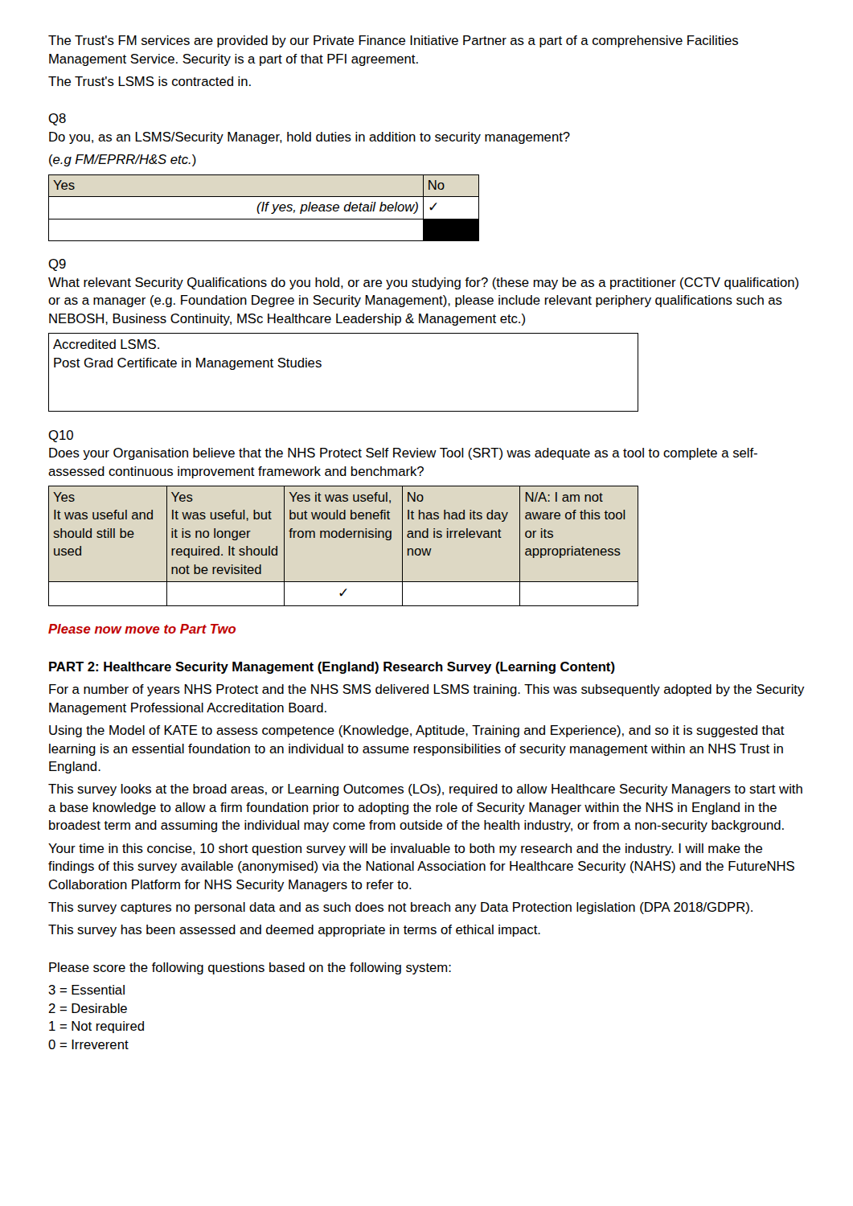The Trust's FM services are provided by our Private Finance Initiative Partner as a part of a comprehensive Facilities Management Service. Security is a part of that PFI agreement.
The Trust's LSMS is contracted in.
Q8
Do you, as an LSMS/Security Manager, hold duties in addition to security management?
(e.g FM/EPRR/H&S etc.)
| Yes | No |
| ( If yes, please detail below ) | ✓ |
Q9
What relevant Security Qualifications do you hold, or are you studying for? (these may be as a practitioner (CCTV qualification) or as a manager (e.g. Foundation Degree in Security Management), please include relevant periphery qualifications such as NEBOSH, Business Continuity, MSc Healthcare Leadership & Management etc.)
| Accredited LSMS. Post Grad Certificate in Management Studies |
Q10
Does your Organisation believe that the NHS Protect Self Review Tool (SRT) was adequate as a tool to complete a self-assessed continuous improvement framework and benchmark?
| Yes It was useful and should still be used | Yes It was useful, but it is no longer required. It should not be revisited | Yes it was useful, but would benefit from modernising | No It has had its day and is irrelevant now | N/A: I am not aware of this tool or its appropriateness |
| | | ✓ | | |
Please now move to Part Two
PART 2: Healthcare Security Management (England) Research Survey (Learning Content)
For a number of years NHS Protect and the NHS SMS delivered LSMS training. This was subsequently adopted by the Security Management Professional Accreditation Board.
Using the Model of KATE to assess competence (Knowledge, Aptitude, Training and Experience), and so it is suggested that learning is an essential foundation to an individual to assume responsibilities of security management within an NHS Trust in England.
This survey looks at the broad areas, or Learning Outcomes (LOs), required to allow Healthcare Security Managers to start with a base knowledge to allow a firm foundation prior to adopting the role of Security Manager within the NHS in England in the broadest term and assuming the individual may come from outside of the health industry, or from a non-security background.
Your time in this concise, 10 short question survey will be invaluable to both my research and the industry. I will make the findings of this survey available (anonymised) via the National Association for Healthcare Security (NAHS) and the FutureNHS Collaboration Platform for NHS Security Managers to refer to.
This survey captures no personal data and as such does not breach any Data Protection legislation (DPA 2018/GDPR).
This survey has been assessed and deemed appropriate in terms of ethical impact.
Please score the following questions based on the following system:
3 = Essential
2 = Desirable
1 = Not required
0 = Irreverent